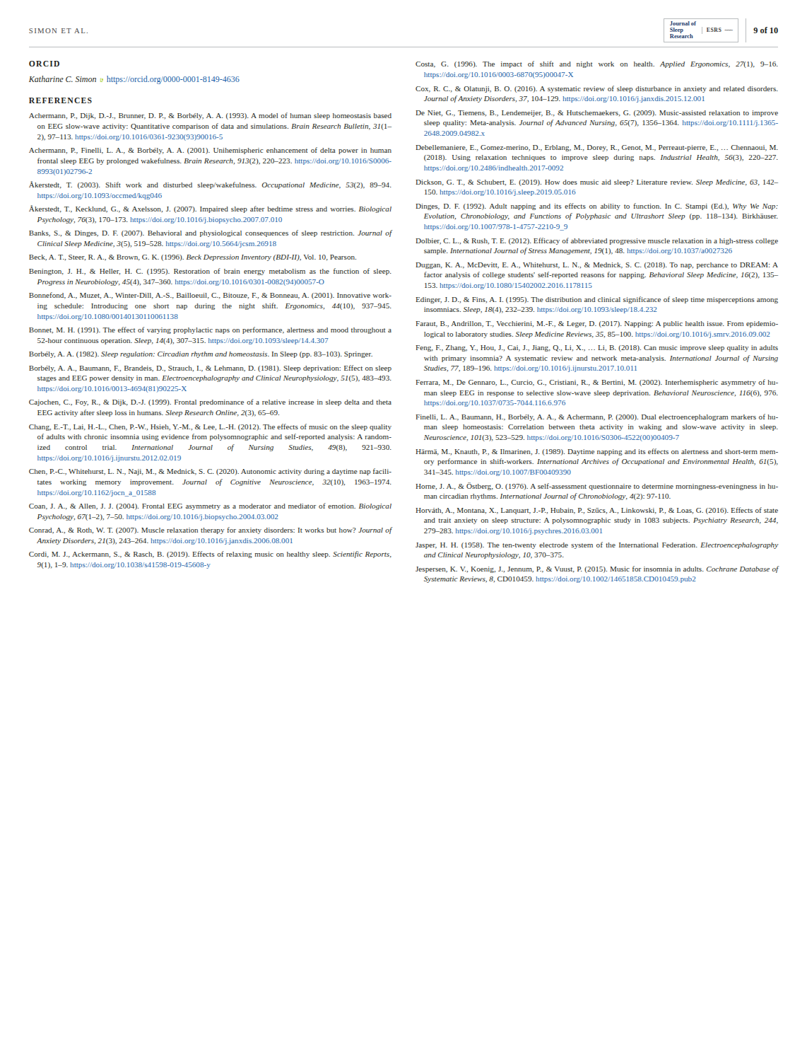Simon et al.
Journal of Sleep Research
ESRS ~~~
9 of 10
ORCID
Katharine C. Simon iD https://orcid.org/0000-0001-8149-4636
REFERENCES
Achermann, P., Dijk, D.-J., Brunner, D. P., & Borbély, A. A. (1993). A model of human sleep homeostasis based on EEG slow-wave activity: Quantitative comparison of data and simulations. Brain Research Bulletin, 31(1–2), 97–113. https://doi.org/10.1016/0361-9230(93)90016-5
Achermann, P., Finelli, L. A., & Borbély, A. A. (2001). Unihemispheric enhancement of delta power in human frontal sleep EEG by prolonged wakefulness. Brain Research, 913(2), 220–223. https://doi.org/10.1016/S0006-8993(01)02796-2
Åkerstedt, T. (2003). Shift work and disturbed sleep/wakefulness. Occupational Medicine, 53(2), 89–94. https://doi.org/10.1093/occmed/kqg046
Åkerstedt, T., Kecklund, G., & Axelsson, J. (2007). Impaired sleep after bedtime stress and worries. Biological Psychology, 76(3), 170–173. https://doi.org/10.1016/j.biopsycho.2007.07.010
Banks, S., & Dinges, D. F. (2007). Behavioral and physiological consequences of sleep restriction. Journal of Clinical Sleep Medicine, 3(5), 519–528. https://doi.org/10.5664/jcsm.26918
Beck, A. T., Steer, R. A., & Brown, G. K. (1996). Beck Depression Inventory (BDI-II), Vol. 10, Pearson.
Benington, J. H., & Heller, H. C. (1995). Restoration of brain energy metabolism as the function of sleep. Progress in Neurobiology, 45(4), 347–360. https://doi.org/10.1016/0301-0082(94)00057-O
Bonnefond, A., Muzet, A., Winter-Dill, A.-S., Bailloeuil, C., Bitouze, F., & Bonneau, A. (2001). Innovative working schedule: Introducing one short nap during the night shift. Ergonomics, 44(10), 937–945. https://doi.org/10.1080/00140130110061138
Bonnet, M. H. (1991). The effect of varying prophylactic naps on performance, alertness and mood throughout a 52-hour continuous operation. Sleep, 14(4), 307–315. https://doi.org/10.1093/sleep/14.4.307
Borbély, A. A. (1982). Sleep regulation: Circadian rhythm and homeostasis. In Sleep (pp. 83–103). Springer.
Borbély, A. A., Baumann, F., Brandeis, D., Strauch, I., & Lehmann, D. (1981). Sleep deprivation: Effect on sleep stages and EEG power density in man. Electroencephalography and Clinical Neurophysiology, 51(5), 483–493. https://doi.org/10.1016/0013-4694(81)90225-X
Cajochen, C., Foy, R., & Dijk, D.-J. (1999). Frontal predominance of a relative increase in sleep delta and theta EEG activity after sleep loss in humans. Sleep Research Online, 2(3), 65–69.
Chang, E.-T., Lai, H.-L., Chen, P.-W., Hsieh, Y.-M., & Lee, L.-H. (2012). The effects of music on the sleep quality of adults with chronic insomnia using evidence from polysomnographic and self-reported analysis: A randomized control trial. International Journal of Nursing Studies, 49(8), 921–930. https://doi.org/10.1016/j.ijnurstu.2012.02.019
Chen, P.-C., Whitehurst, L. N., Naji, M., & Mednick, S. C. (2020). Autonomic activity during a daytime nap facilitates working memory improvement. Journal of Cognitive Neuroscience, 32(10), 1963–1974. https://doi.org/10.1162/jocn_a_01588
Coan, J. A., & Allen, J. J. (2004). Frontal EEG asymmetry as a moderator and mediator of emotion. Biological Psychology, 67(1–2), 7–50. https://doi.org/10.1016/j.biopsycho.2004.03.002
Conrad, A., & Roth, W. T. (2007). Muscle relaxation therapy for anxiety disorders: It works but how? Journal of Anxiety Disorders, 21(3), 243–264. https://doi.org/10.1016/j.janxdis.2006.08.001
Cordi, M. J., Ackermann, S., & Rasch, B. (2019). Effects of relaxing music on healthy sleep. Scientific Reports, 9(1), 1–9. https://doi.org/10.1038/s41598-019-45608-y
Costa, G. (1996). The impact of shift and night work on health. Applied Ergonomics, 27(1), 9–16. https://doi.org/10.1016/0003-6870(95)00047-X
Cox, R. C., & Olatunji, B. O. (2016). A systematic review of sleep disturbance in anxiety and related disorders. Journal of Anxiety Disorders, 37, 104–129. https://doi.org/10.1016/j.janxdis.2015.12.001
De Niet, G., Tiemens, B., Lendemeijer, B., & Hutschemaekers, G. (2009). Music-assisted relaxation to improve sleep quality: Meta-analysis. Journal of Advanced Nursing, 65(7), 1356–1364. https://doi.org/10.1111/j.1365-2648.2009.04982.x
Debellemaniere, E., Gomez-merino, D., Erblang, M., Dorey, R., Genot, M., Perreaut-pierre, E., … Chennaoui, M. (2018). Using relaxation techniques to improve sleep during naps. Industrial Health, 56(3), 220–227. https://doi.org/10.2486/indhealth.2017-0092
Dickson, G. T., & Schubert, E. (2019). How does music aid sleep? Literature review. Sleep Medicine, 63, 142–150. https://doi.org/10.1016/j.sleep.2019.05.016
Dinges, D. F. (1992). Adult napping and its effects on ability to function. In C. Stampi (Ed.), Why We Nap: Evolution, Chronobiology, and Functions of Polyphasic and Ultrashort Sleep (pp. 118–134). Birkhäuser. https://doi.org/10.1007/978-1-4757-2210-9_9
Dolbier, C. L., & Rush, T. E. (2012). Efficacy of abbreviated progressive muscle relaxation in a high-stress college sample. International Journal of Stress Management, 19(1), 48. https://doi.org/10.1037/a0027326
Duggan, K. A., McDevitt, E. A., Whitehurst, L. N., & Mednick, S. C. (2018). To nap, perchance to DREAM: A factor analysis of college students' self-reported reasons for napping. Behavioral Sleep Medicine, 16(2), 135–153. https://doi.org/10.1080/15402002.2016.1178115
Edinger, J. D., & Fins, A. I. (1995). The distribution and clinical significance of sleep time misperceptions among insomniacs. Sleep, 18(4), 232–239. https://doi.org/10.1093/sleep/18.4.232
Faraut, B., Andrillon, T., Vecchierini, M.-F., & Leger, D. (2017). Napping: A public health issue. From epidemiological to laboratory studies. Sleep Medicine Reviews, 35, 85–100. https://doi.org/10.1016/j.smrv.2016.09.002
Feng, F., Zhang, Y., Hou, J., Cai, J., Jiang, Q., Li, X., … Li, B. (2018). Can music improve sleep quality in adults with primary insomnia? A systematic review and network meta-analysis. International Journal of Nursing Studies, 77, 189–196. https://doi.org/10.1016/j.ijnurstu.2017.10.011
Ferrara, M., De Gennaro, L., Curcio, G., Cristiani, R., & Bertini, M. (2002). Interhemispheric asymmetry of human sleep EEG in response to selective slow-wave sleep deprivation. Behavioral Neuroscience, 116(6), 976. https://doi.org/10.1037/0735-7044.116.6.976
Finelli, L. A., Baumann, H., Borbély, A. A., & Achermann, P. (2000). Dual electroencephalogram markers of human sleep homeostasis: Correlation between theta activity in waking and slow-wave activity in sleep. Neuroscience, 101(3), 523–529. https://doi.org/10.1016/S0306-4522(00)00409-7
Härmä, M., Knauth, P., & Ilmarinen, J. (1989). Daytime napping and its effects on alertness and short-term memory performance in shift-workers. International Archives of Occupational and Environmental Health, 61(5), 341–345. https://doi.org/10.1007/BF00409390
Horne, J. A., & Östberg, O. (1976). A self-assessment questionnaire to determine morningness-eveningness in human circadian rhythms. International Journal of Chronobiology, 4(2): 97-110.
Horváth, A., Montana, X., Lanquart, J.-P., Hubain, P., Szűcs, A., Linkowski, P., & Loas, G. (2016). Effects of state and trait anxiety on sleep structure: A polysomnographic study in 1083 subjects. Psychiatry Research, 244, 279–283. https://doi.org/10.1016/j.psychres.2016.03.001
Jasper, H. H. (1958). The ten-twenty electrode system of the International Federation. Electroencephalography and Clinical Neurophysiology, 10, 370–375.
Jespersen, K. V., Koenig, J., Jennum, P., & Vuust, P. (2015). Music for insomnia in adults. Cochrane Database of Systematic Reviews, 8, CD010459. https://doi.org/10.1002/14651858.CD010459.pub2